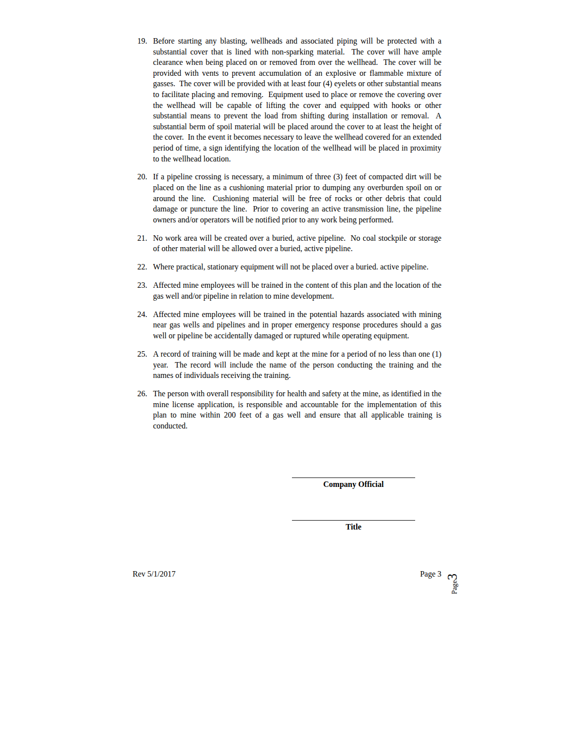Before starting any blasting, wellheads and associated piping will be protected with a substantial cover that is lined with non-sparking material. The cover will have ample clearance when being placed on or removed from over the wellhead. The cover will be provided with vents to prevent accumulation of an explosive or flammable mixture of gasses. The cover will be provided with at least four (4) eyelets or other substantial means to facilitate placing and removing. Equipment used to place or remove the covering over the wellhead will be capable of lifting the cover and equipped with hooks or other substantial means to prevent the load from shifting during installation or removal. A substantial berm of spoil material will be placed around the cover to at least the height of the cover. In the event it becomes necessary to leave the wellhead covered for an extended period of time, a sign identifying the location of the wellhead will be placed in proximity to the wellhead location.
If a pipeline crossing is necessary, a minimum of three (3) feet of compacted dirt will be placed on the line as a cushioning material prior to dumping any overburden spoil on or around the line. Cushioning material will be free of rocks or other debris that could damage or puncture the line. Prior to covering an active transmission line, the pipeline owners and/or operators will be notified prior to any work being performed.
No work area will be created over a buried, active pipeline. No coal stockpile or storage of other material will be allowed over a buried, active pipeline.
Where practical, stationary equipment will not be placed over a buried. active pipeline.
Affected mine employees will be trained in the content of this plan and the location of the gas well and/or pipeline in relation to mine development.
Affected mine employees will be trained in the potential hazards associated with mining near gas wells and pipelines and in proper emergency response procedures should a gas well or pipeline be accidentally damaged or ruptured while operating equipment.
A record of training will be made and kept at the mine for a period of no less than one (1) year. The record will include the name of the person conducting the training and the names of individuals receiving the training.
The person with overall responsibility for health and safety at the mine, as identified in the mine license application, is responsible and accountable for the implementation of this plan to mine within 200 feet of a gas well and ensure that all applicable training is conducted.
Company Official
Title
Page3
Rev 5/1/2017 Page 3